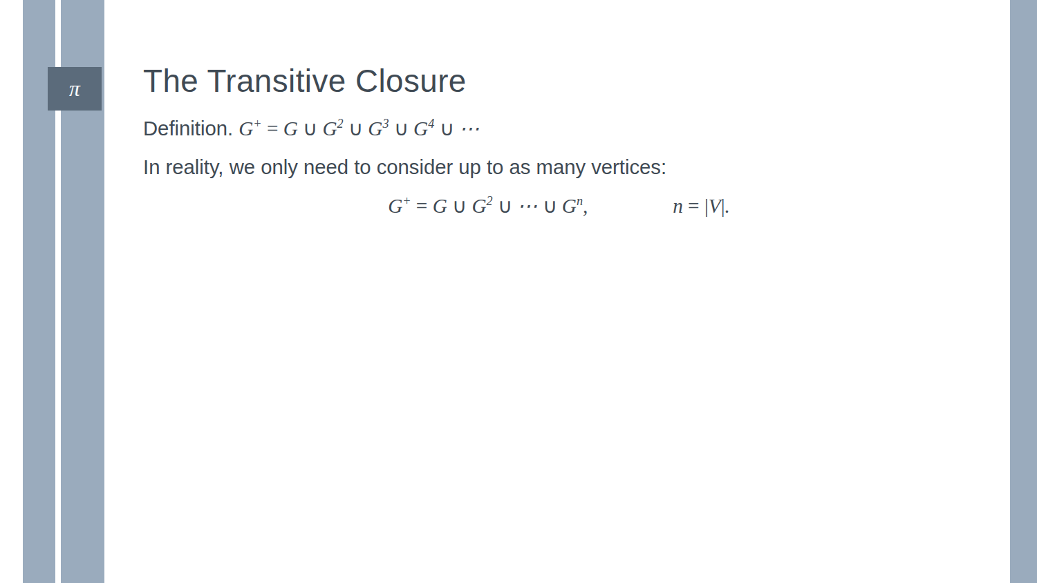π
The Transitive Closure
Definition. G+ = G ∪ G2 ∪ G3 ∪ G4 ∪ ⋯
In reality, we only need to consider up to as many vertices:
G+ = G ∪ G2 ∪ ⋯ ∪ Gn, n = |V|.